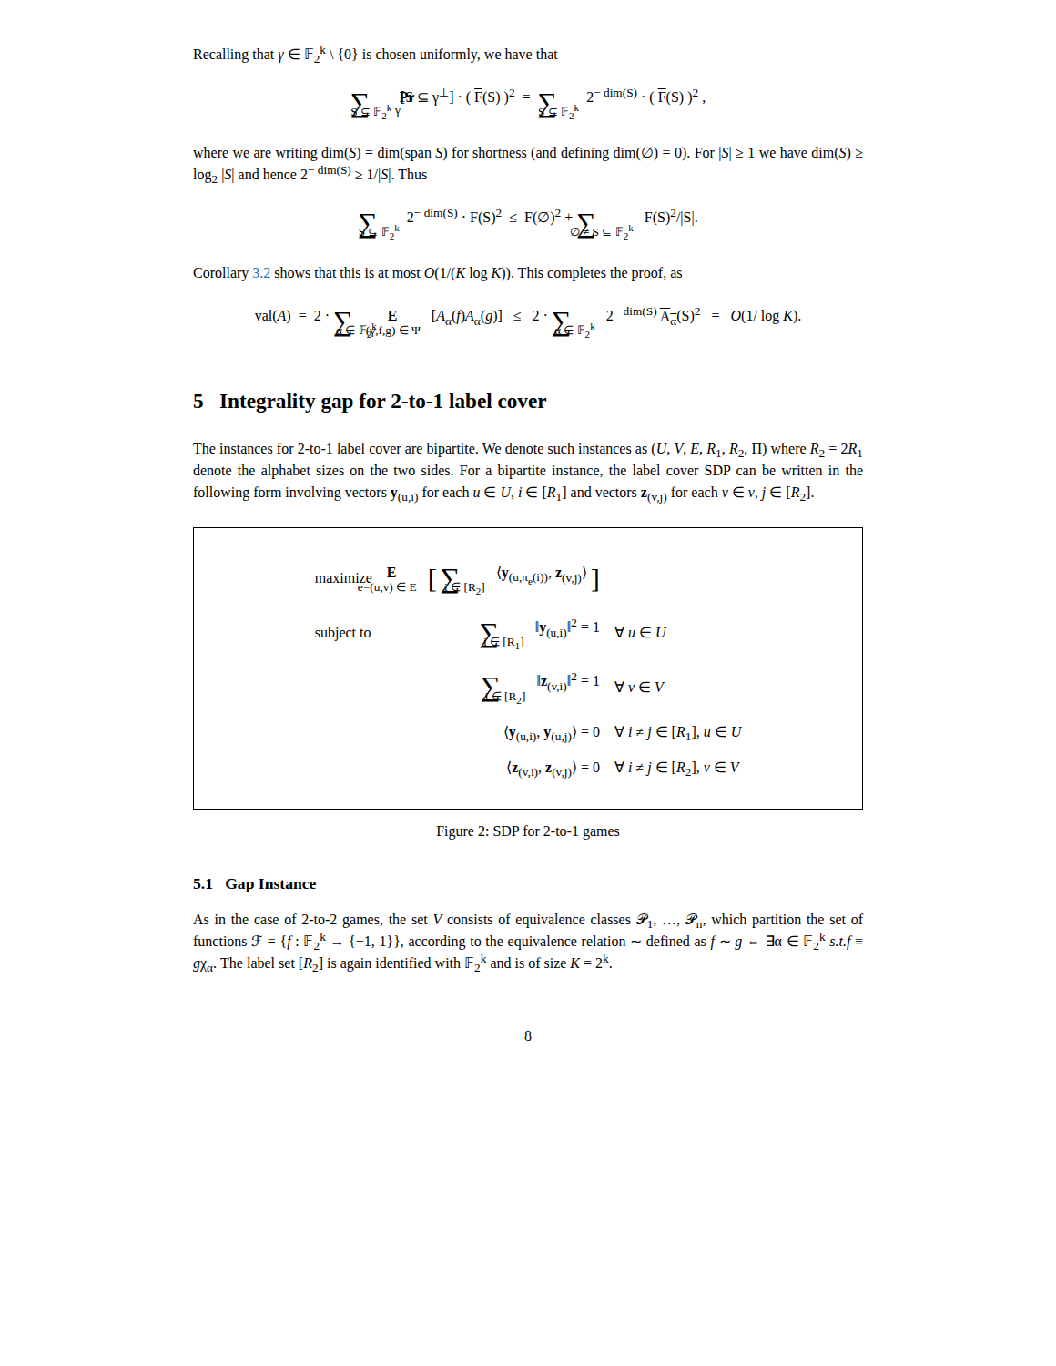Recalling that γ ∈ 𝔽2k \ {0} is chosen uniformly, we have that
∑S ⊆ 𝔽2k Prγ[S ⊆ γ⊥] · ( F(S) )2 = ∑S ⊆ 𝔽2k 2− dim(S) · ( F(S) )2 ,
where we are writing dim(S) = dim(span S) for shortness (and defining dim(∅) = 0). For |S| ≥ 1 we have dim(S) ≥ log2 |S| and hence 2− dim(S) ≥ 1/|S|. Thus
∑S ⊆ 𝔽2k 2− dim(S) · F(S)2 ≤ F(∅)2 + ∑∅ ≠ S ⊆ 𝔽2k F(S)2/|S|.
Corollary 3.2 shows that this is at most O(1/(K log K)). This completes the proof, as
val(A) = 2 · ∑α ∈ 𝔽2k E(γ,f,g) ∈ Ψ [Aα(f)Aα(g)] ≤ 2 · ∑α ∈ 𝔽2k 2− dim(S) Aα(S)2 = O(1/ log K).
5 Integrality gap for 2-to-1 label cover
The instances for 2-to-1 label cover are bipartite. We denote such instances as (U, V, E, R1, R2, Π) where R2 = 2R1 denote the alphabet sizes on the two sides. For a bipartite instance, the label cover SDP can be written in the following form involving vectors y(u,i) for each u ∈ U, i ∈ [R1] and vectors z(v,j) for each v ∈ v, j ∈ [R2].
| maximize | E e=(u,v) ∈ E [ ∑ i ∈ [R 2 ] ⟨ y (u,π e (i)) , z (v,j) ⟩ ] | |
| subject to | ∑ i ∈ [R 1 ] ‖ y (u,i) ‖ 2 = 1 | ∀ u ∈ U |
| | ∑ i ∈ [R 2 ] ‖ z (v,i) ‖ 2 = 1 | ∀ v ∈ V |
| | ⟨ y (u,i) , y (u,j) ⟩ = 0 | ∀ i ≠ j ∈ [ R 1 ], u ∈ U |
| | ⟨ z (v,i) , z (v,j) ⟩ = 0 | ∀ i ≠ j ∈ [ R 2 ], v ∈ V |
Figure 2: SDP for 2-to-1 games
5.1 Gap Instance
As in the case of 2-to-2 games, the set V consists of equivalence classes 𝒫1, …, 𝒫n, which partition the set of functions ℱ = {f : 𝔽2k → {−1, 1}}, according to the equivalence relation ∼ defined as f ∼ g ⇔ ∃α ∈ 𝔽2k s.t.f ≡ gχα. The label set [R2] is again identified with 𝔽2k and is of size K = 2k.
8